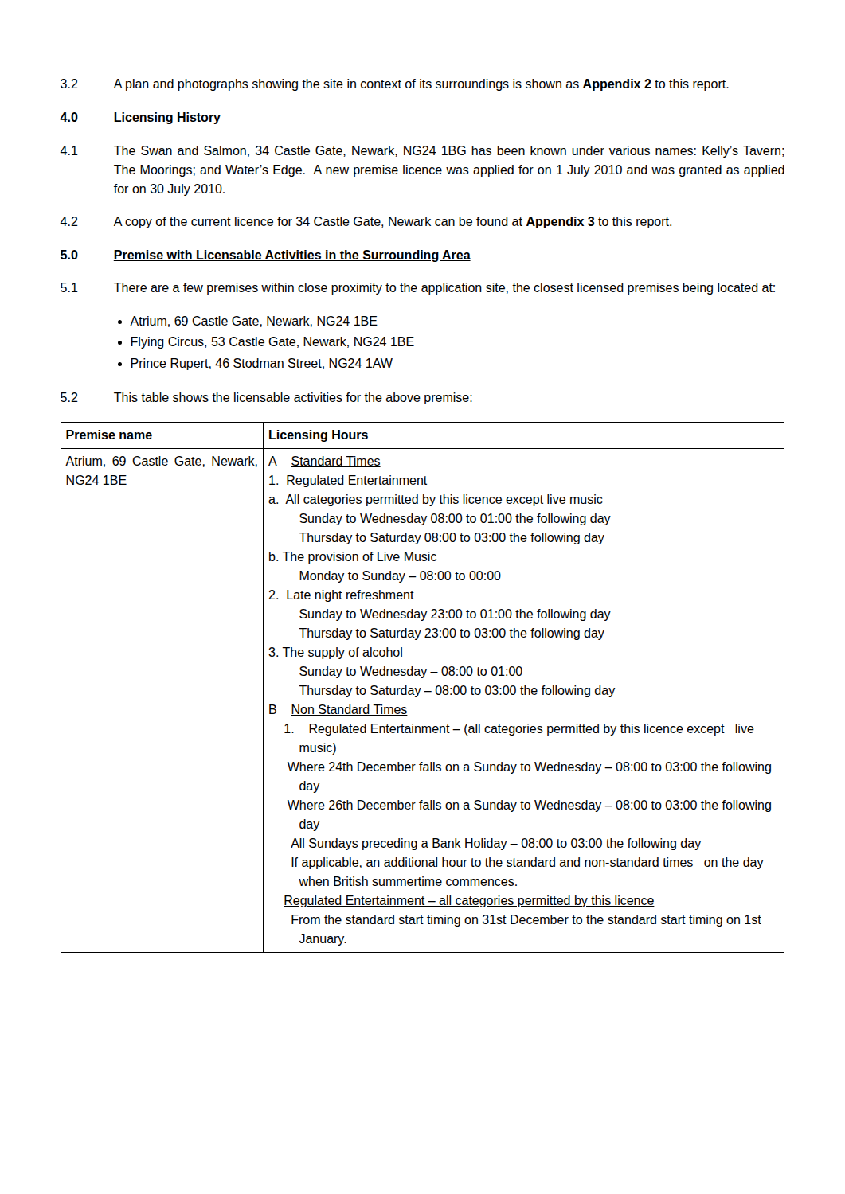3.2
A plan and photographs showing the site in context of its surroundings is shown as Appendix 2 to this report.
4.0
Licensing History
4.1
The Swan and Salmon, 34 Castle Gate, Newark, NG24 1BG has been known under various names: Kelly’s Tavern; The Moorings; and Water’s Edge. A new premise licence was applied for on 1 July 2010 and was granted as applied for on 30 July 2010.
4.2
A copy of the current licence for 34 Castle Gate, Newark can be found at Appendix 3 to this report.
5.0
Premise with Licensable Activities in the Surrounding Area
5.1
There are a few premises within close proximity to the application site, the closest licensed premises being located at:
Atrium, 69 Castle Gate, Newark, NG24 1BE
Flying Circus, 53 Castle Gate, Newark, NG24 1BE
Prince Rupert, 46 Stodman Street, NG24 1AW
5.2
This table shows the licensable activities for the above premise:
| Premise name | Licensing Hours |
| --- | --- |
| Atrium, 69 Castle Gate, Newark, NG24 1BE | A Standard Times 1. Regulated Entertainment a. All categories permitted by this licence except live music Sunday to Wednesday 08:00 to 01:00 the following day Thursday to Saturday 08:00 to 03:00 the following day b. The provision of Live Music Monday to Sunday – 08:00 to 00:00 2. Late night refreshment Sunday to Wednesday 23:00 to 01:00 the following day Thursday to Saturday 23:00 to 03:00 the following day 3. The supply of alcohol Sunday to Wednesday – 08:00 to 01:00 Thursday to Saturday – 08:00 to 03:00 the following day B Non Standard Times 1. Regulated Entertainment – (all categories permitted by this licence except live music) Where 24th December falls on a Sunday to Wednesday – 08:00 to 03:00 the following day Where 26th December falls on a Sunday to Wednesday – 08:00 to 03:00 the following day All Sundays preceding a Bank Holiday – 08:00 to 03:00 the following day If applicable, an additional hour to the standard and non-standard times on the day when British summertime commences. Regulated Entertainment – all categories permitted by this licence From the standard start timing on 31st December to the standard start timing on 1st January. |